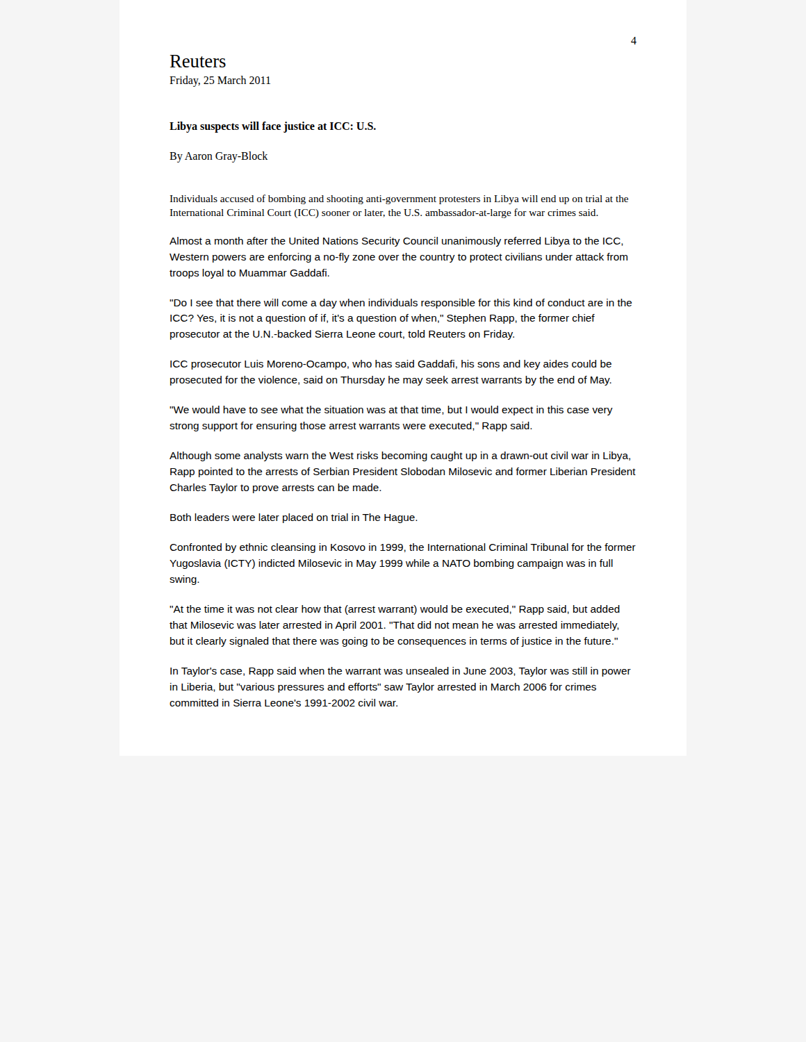4
Reuters
Friday, 25 March 2011
Libya suspects will face justice at ICC: U.S.
By Aaron Gray-Block
Individuals accused of bombing and shooting anti-government protesters in Libya will end up on trial at the International Criminal Court (ICC) sooner or later, the U.S. ambassador-at-large for war crimes said.
Almost a month after the United Nations Security Council unanimously referred Libya to the ICC, Western powers are enforcing a no-fly zone over the country to protect civilians under attack from troops loyal to Muammar Gaddafi.
"Do I see that there will come a day when individuals responsible for this kind of conduct are in the ICC? Yes, it is not a question of if, it's a question of when," Stephen Rapp, the former chief prosecutor at the U.N.-backed Sierra Leone court, told Reuters on Friday.
ICC prosecutor Luis Moreno-Ocampo, who has said Gaddafi, his sons and key aides could be prosecuted for the violence, said on Thursday he may seek arrest warrants by the end of May.
"We would have to see what the situation was at that time, but I would expect in this case very strong support for ensuring those arrest warrants were executed," Rapp said.
Although some analysts warn the West risks becoming caught up in a drawn-out civil war in Libya, Rapp pointed to the arrests of Serbian President Slobodan Milosevic and former Liberian President Charles Taylor to prove arrests can be made.
Both leaders were later placed on trial in The Hague.
Confronted by ethnic cleansing in Kosovo in 1999, the International Criminal Tribunal for the former Yugoslavia (ICTY) indicted Milosevic in May 1999 while a NATO bombing campaign was in full swing.
"At the time it was not clear how that (arrest warrant) would be executed," Rapp said, but added that Milosevic was later arrested in April 2001. "That did not mean he was arrested immediately, but it clearly signaled that there was going to be consequences in terms of justice in the future."
In Taylor's case, Rapp said when the warrant was unsealed in June 2003, Taylor was still in power in Liberia, but "various pressures and efforts" saw Taylor arrested in March 2006 for crimes committed in Sierra Leone's 1991-2002 civil war.